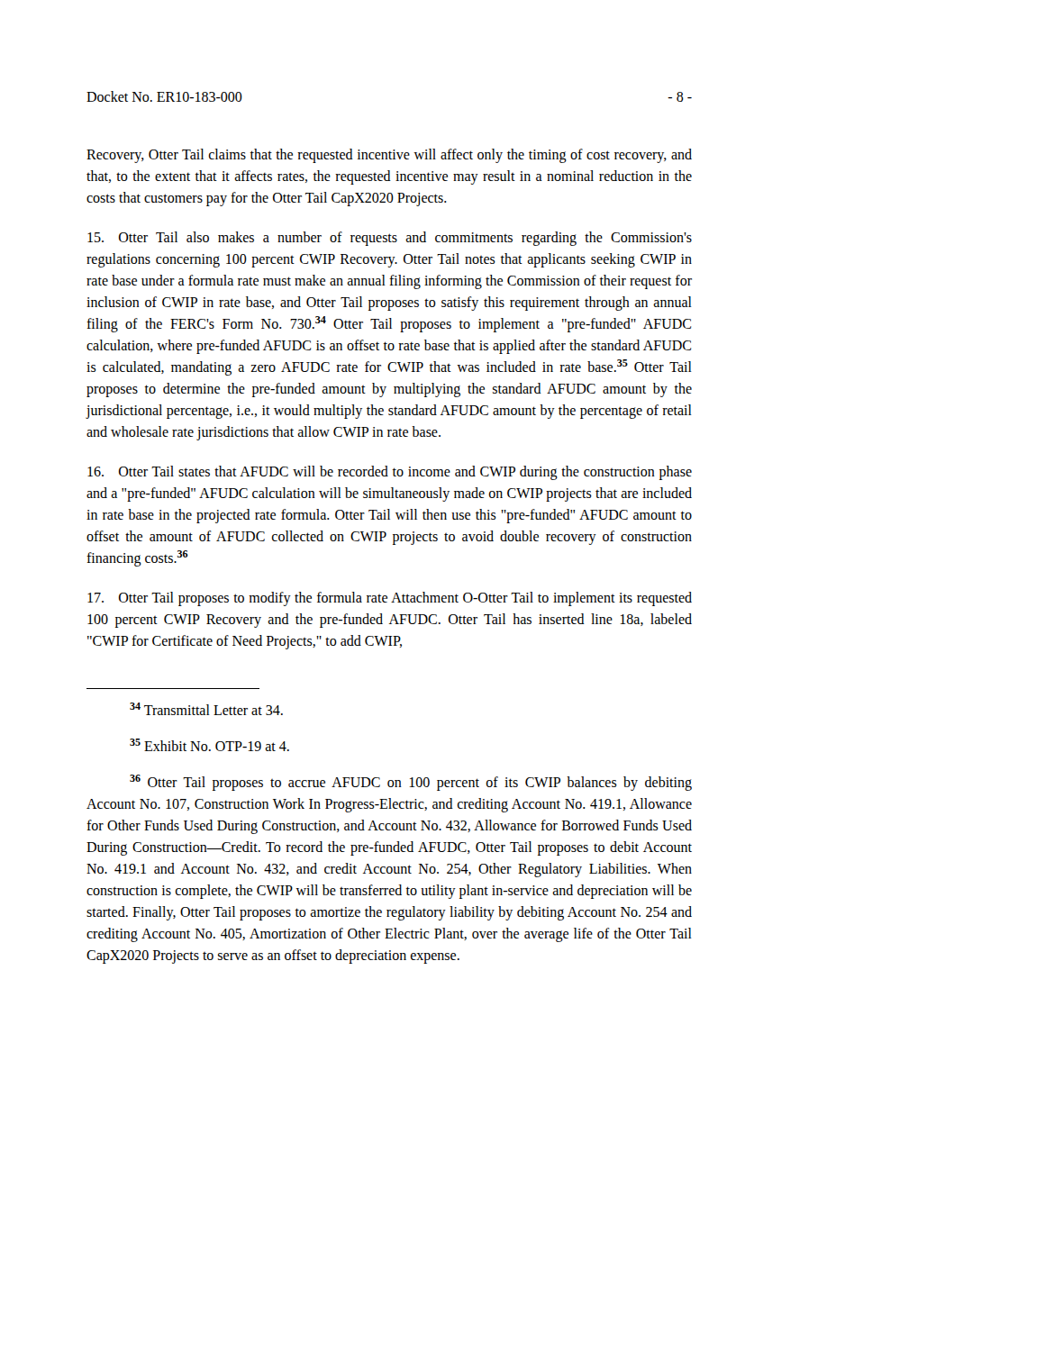Docket No. ER10-183-000
- 8 -
Recovery, Otter Tail claims that the requested incentive will affect only the timing of cost recovery, and that, to the extent that it affects rates, the requested incentive may result in a nominal reduction in the costs that customers pay for the Otter Tail CapX2020 Projects.
15. Otter Tail also makes a number of requests and commitments regarding the Commission's regulations concerning 100 percent CWIP Recovery. Otter Tail notes that applicants seeking CWIP in rate base under a formula rate must make an annual filing informing the Commission of their request for inclusion of CWIP in rate base, and Otter Tail proposes to satisfy this requirement through an annual filing of the FERC's Form No. 730.34 Otter Tail proposes to implement a "pre-funded" AFUDC calculation, where pre-funded AFUDC is an offset to rate base that is applied after the standard AFUDC is calculated, mandating a zero AFUDC rate for CWIP that was included in rate base.35 Otter Tail proposes to determine the pre-funded amount by multiplying the standard AFUDC amount by the jurisdictional percentage, i.e., it would multiply the standard AFUDC amount by the percentage of retail and wholesale rate jurisdictions that allow CWIP in rate base.
16. Otter Tail states that AFUDC will be recorded to income and CWIP during the construction phase and a "pre-funded" AFUDC calculation will be simultaneously made on CWIP projects that are included in rate base in the projected rate formula. Otter Tail will then use this "pre-funded" AFUDC amount to offset the amount of AFUDC collected on CWIP projects to avoid double recovery of construction financing costs.36
17. Otter Tail proposes to modify the formula rate Attachment O-Otter Tail to implement its requested 100 percent CWIP Recovery and the pre-funded AFUDC. Otter Tail has inserted line 18a, labeled "CWIP for Certificate of Need Projects," to add CWIP,
34 Transmittal Letter at 34.
35 Exhibit No. OTP-19 at 4.
36 Otter Tail proposes to accrue AFUDC on 100 percent of its CWIP balances by debiting Account No. 107, Construction Work In Progress-Electric, and crediting Account No. 419.1, Allowance for Other Funds Used During Construction, and Account No. 432, Allowance for Borrowed Funds Used During Construction—Credit. To record the pre-funded AFUDC, Otter Tail proposes to debit Account No. 419.1 and Account No. 432, and credit Account No. 254, Other Regulatory Liabilities. When construction is complete, the CWIP will be transferred to utility plant in-service and depreciation will be started. Finally, Otter Tail proposes to amortize the regulatory liability by debiting Account No. 254 and crediting Account No. 405, Amortization of Other Electric Plant, over the average life of the Otter Tail CapX2020 Projects to serve as an offset to depreciation expense.